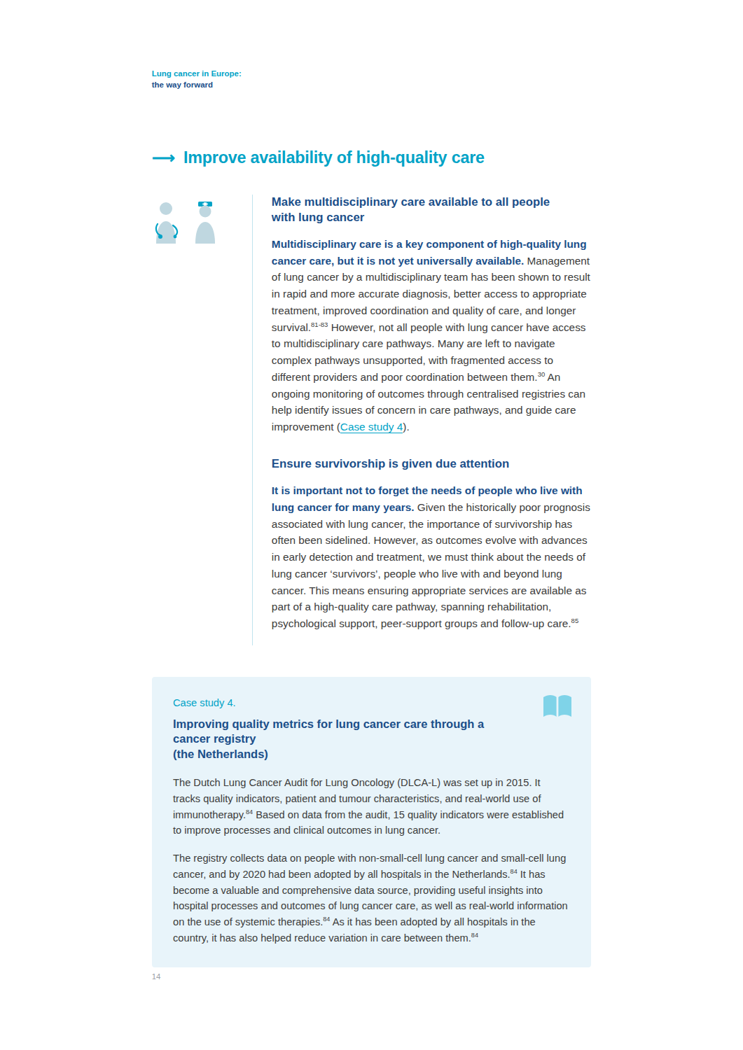Lung cancer in Europe:
the way forward
⟶ Improve availability of high-quality care
Make multidisciplinary care available to all people
with lung cancer
Multidisciplinary care is a key component of high-quality lung cancer care, but it is not yet universally available. Management of lung cancer by a multidisciplinary team has been shown to result in rapid and more accurate diagnosis, better access to appropriate treatment, improved coordination and quality of care, and longer survival.81-83 However, not all people with lung cancer have access to multidisciplinary care pathways. Many are left to navigate complex pathways unsupported, with fragmented access to different providers and poor coordination between them.30 An ongoing monitoring of outcomes through centralised registries can help identify issues of concern in care pathways, and guide care improvement (Case study 4).
Ensure survivorship is given due attention
It is important not to forget the needs of people who live with lung cancer for many years. Given the historically poor prognosis associated with lung cancer, the importance of survivorship has often been sidelined. However, as outcomes evolve with advances in early detection and treatment, we must think about the needs of lung cancer ‘survivors’, people who live with and beyond lung cancer. This means ensuring appropriate services are available as part of a high-quality care pathway, spanning rehabilitation, psychological support, peer-support groups and follow-up care.85
Case study 4.
Improving quality metrics for lung cancer care through a cancer registry
(the Netherlands)
The Dutch Lung Cancer Audit for Lung Oncology (DLCA-L) was set up in 2015. It tracks quality indicators, patient and tumour characteristics, and real-world use of immunotherapy.84 Based on data from the audit, 15 quality indicators were established to improve processes and clinical outcomes in lung cancer.
The registry collects data on people with non-small-cell lung cancer and small-cell lung cancer, and by 2020 had been adopted by all hospitals in the Netherlands.84 It has become a valuable and comprehensive data source, providing useful insights into hospital processes and outcomes of lung cancer care, as well as real-world information on the use of systemic therapies.84 As it has been adopted by all hospitals in the country, it has also helped reduce variation in care between them.84
14